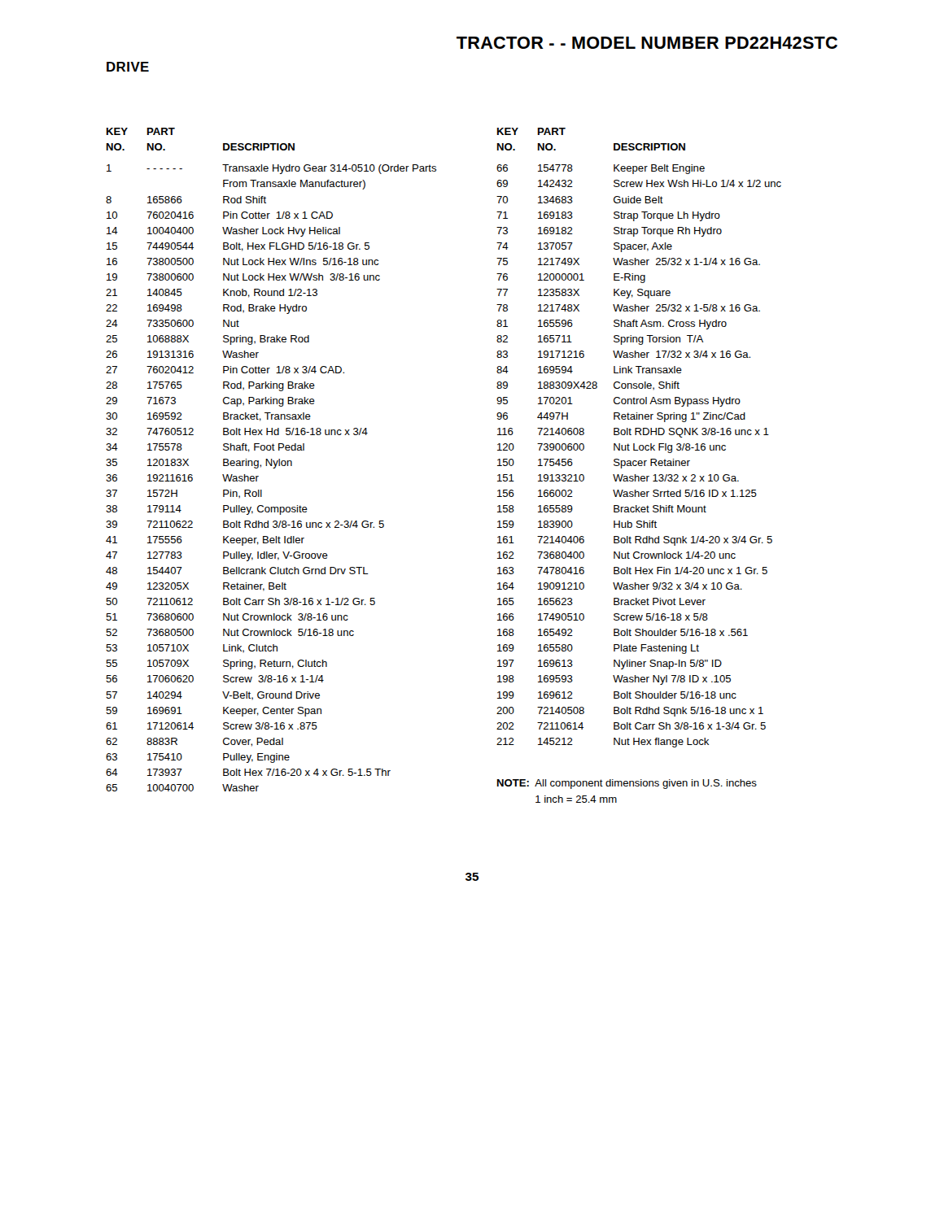TRACTOR - - MODEL NUMBER PD22H42STC
DRIVE
| KEY NO. | PART NO. | DESCRIPTION |
| --- | --- | --- |
| 1 | - - - - - - | Transaxle Hydro Gear 314-0510 (Order Parts From Transaxle Manufacturer) |
| 8 | 165866 | Rod Shift |
| 10 | 76020416 | Pin Cotter 1/8 x 1 CAD |
| 14 | 10040400 | Washer Lock Hvy Helical |
| 15 | 74490544 | Bolt, Hex FLGHD 5/16-18 Gr. 5 |
| 16 | 73800500 | Nut Lock Hex W/Ins 5/16-18 unc |
| 19 | 73800600 | Nut Lock Hex W/Wsh 3/8-16 unc |
| 21 | 140845 | Knob, Round 1/2-13 |
| 22 | 169498 | Rod, Brake Hydro |
| 24 | 73350600 | Nut |
| 25 | 106888X | Spring, Brake Rod |
| 26 | 19131316 | Washer |
| 27 | 76020412 | Pin Cotter 1/8 x 3/4 CAD. |
| 28 | 175765 | Rod, Parking Brake |
| 29 | 71673 | Cap, Parking Brake |
| 30 | 169592 | Bracket, Transaxle |
| 32 | 74760512 | Bolt Hex Hd 5/16-18 unc x 3/4 |
| 34 | 175578 | Shaft, Foot Pedal |
| 35 | 120183X | Bearing, Nylon |
| 36 | 19211616 | Washer |
| 37 | 1572H | Pin, Roll |
| 38 | 179114 | Pulley, Composite |
| 39 | 72110622 | Bolt Rdhd 3/8-16 unc x 2-3/4 Gr. 5 |
| 41 | 175556 | Keeper, Belt Idler |
| 47 | 127783 | Pulley, Idler, V-Groove |
| 48 | 154407 | Bellcrank Clutch Grnd Drv STL |
| 49 | 123205X | Retainer, Belt |
| 50 | 72110612 | Bolt Carr Sh 3/8-16 x 1-1/2 Gr. 5 |
| 51 | 73680600 | Nut Crownlock 3/8-16 unc |
| 52 | 73680500 | Nut Crownlock 5/16-18 unc |
| 53 | 105710X | Link, Clutch |
| 55 | 105709X | Spring, Return, Clutch |
| 56 | 17060620 | Screw 3/8-16 x 1-1/4 |
| 57 | 140294 | V-Belt, Ground Drive |
| 59 | 169691 | Keeper, Center Span |
| 61 | 17120614 | Screw 3/8-16 x .875 |
| 62 | 8883R | Cover, Pedal |
| 63 | 175410 | Pulley, Engine |
| 64 | 173937 | Bolt Hex 7/16-20 x 4 x Gr. 5-1.5 Thr |
| 65 | 10040700 | Washer |
| KEY NO. | PART NO. | DESCRIPTION |
| --- | --- | --- |
| 66 | 154778 | Keeper Belt Engine |
| 69 | 142432 | Screw Hex Wsh Hi-Lo 1/4 x 1/2 unc |
| 70 | 134683 | Guide Belt |
| 71 | 169183 | Strap Torque Lh Hydro |
| 73 | 169182 | Strap Torque Rh Hydro |
| 74 | 137057 | Spacer, Axle |
| 75 | 121749X | Washer 25/32 x 1-1/4 x 16 Ga. |
| 76 | 12000001 | E-Ring |
| 77 | 123583X | Key, Square |
| 78 | 121748X | Washer 25/32 x 1-5/8 x 16 Ga. |
| 81 | 165596 | Shaft Asm. Cross Hydro |
| 82 | 165711 | Spring Torsion T/A |
| 83 | 19171216 | Washer 17/32 x 3/4 x 16 Ga. |
| 84 | 169594 | Link Transaxle |
| 89 | 188309X428 | Console, Shift |
| 95 | 170201 | Control Asm Bypass Hydro |
| 96 | 4497H | Retainer Spring 1" Zinc/Cad |
| 116 | 72140608 | Bolt RDHD SQNK 3/8-16 unc x 1 |
| 120 | 73900600 | Nut Lock Flg 3/8-16 unc |
| 150 | 175456 | Spacer Retainer |
| 151 | 19133210 | Washer 13/32 x 2 x 10 Ga. |
| 156 | 166002 | Washer Srrted 5/16 ID x 1.125 |
| 158 | 165589 | Bracket Shift Mount |
| 159 | 183900 | Hub Shift |
| 161 | 72140406 | Bolt Rdhd Sqnk 1/4-20 x 3/4 Gr. 5 |
| 162 | 73680400 | Nut Crownlock 1/4-20 unc |
| 163 | 74780416 | Bolt Hex Fin 1/4-20 unc x 1 Gr. 5 |
| 164 | 19091210 | Washer 9/32 x 3/4 x 10 Ga. |
| 165 | 165623 | Bracket Pivot Lever |
| 166 | 17490510 | Screw 5/16-18 x 5/8 |
| 168 | 165492 | Bolt Shoulder 5/16-18 x .561 |
| 169 | 165580 | Plate Fastening Lt |
| 197 | 169613 | Nyliner Snap-In 5/8" ID |
| 198 | 169593 | Washer Nyl 7/8 ID x .105 |
| 199 | 169612 | Bolt Shoulder 5/16-18 unc |
| 200 | 72140508 | Bolt Rdhd Sqnk 5/16-18 unc x 1 |
| 202 | 72110614 | Bolt Carr Sh 3/8-16 x 1-3/4 Gr. 5 |
| 212 | 145212 | Nut Hex flange Lock |
NOTE: All component dimensions given in U.S. inches 1 inch = 25.4 mm
35